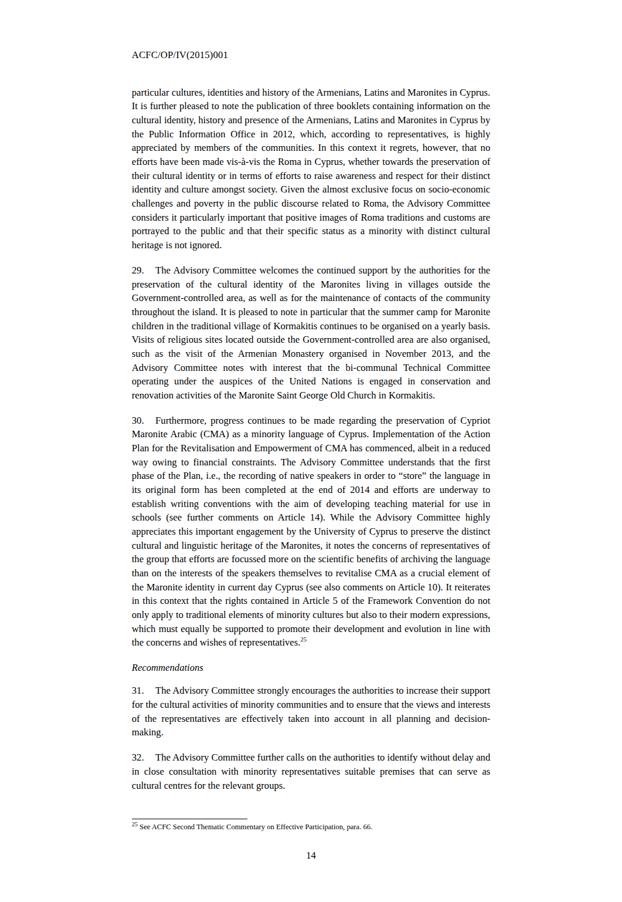ACFC/OP/IV(2015)001
particular cultures, identities and history of the Armenians, Latins and Maronites in Cyprus. It is further pleased to note the publication of three booklets containing information on the cultural identity, history and presence of the Armenians, Latins and Maronites in Cyprus by the Public Information Office in 2012, which, according to representatives, is highly appreciated by members of the communities. In this context it regrets, however, that no efforts have been made vis-à-vis the Roma in Cyprus, whether towards the preservation of their cultural identity or in terms of efforts to raise awareness and respect for their distinct identity and culture amongst society. Given the almost exclusive focus on socio-economic challenges and poverty in the public discourse related to Roma, the Advisory Committee considers it particularly important that positive images of Roma traditions and customs are portrayed to the public and that their specific status as a minority with distinct cultural heritage is not ignored.
29. The Advisory Committee welcomes the continued support by the authorities for the preservation of the cultural identity of the Maronites living in villages outside the Government-controlled area, as well as for the maintenance of contacts of the community throughout the island. It is pleased to note in particular that the summer camp for Maronite children in the traditional village of Kormakitis continues to be organised on a yearly basis. Visits of religious sites located outside the Government-controlled area are also organised, such as the visit of the Armenian Monastery organised in November 2013, and the Advisory Committee notes with interest that the bi-communal Technical Committee operating under the auspices of the United Nations is engaged in conservation and renovation activities of the Maronite Saint George Old Church in Kormakitis.
30. Furthermore, progress continues to be made regarding the preservation of Cypriot Maronite Arabic (CMA) as a minority language of Cyprus. Implementation of the Action Plan for the Revitalisation and Empowerment of CMA has commenced, albeit in a reduced way owing to financial constraints. The Advisory Committee understands that the first phase of the Plan, i.e., the recording of native speakers in order to “store” the language in its original form has been completed at the end of 2014 and efforts are underway to establish writing conventions with the aim of developing teaching material for use in schools (see further comments on Article 14). While the Advisory Committee highly appreciates this important engagement by the University of Cyprus to preserve the distinct cultural and linguistic heritage of the Maronites, it notes the concerns of representatives of the group that efforts are focussed more on the scientific benefits of archiving the language than on the interests of the speakers themselves to revitalise CMA as a crucial element of the Maronite identity in current day Cyprus (see also comments on Article 10). It reiterates in this context that the rights contained in Article 5 of the Framework Convention do not only apply to traditional elements of minority cultures but also to their modern expressions, which must equally be supported to promote their development and evolution in line with the concerns and wishes of representatives.25
Recommendations
31. The Advisory Committee strongly encourages the authorities to increase their support for the cultural activities of minority communities and to ensure that the views and interests of the representatives are effectively taken into account in all planning and decision-making.
32. The Advisory Committee further calls on the authorities to identify without delay and in close consultation with minority representatives suitable premises that can serve as cultural centres for the relevant groups.
25 See ACFC Second Thematic Commentary on Effective Participation, para. 66.
14